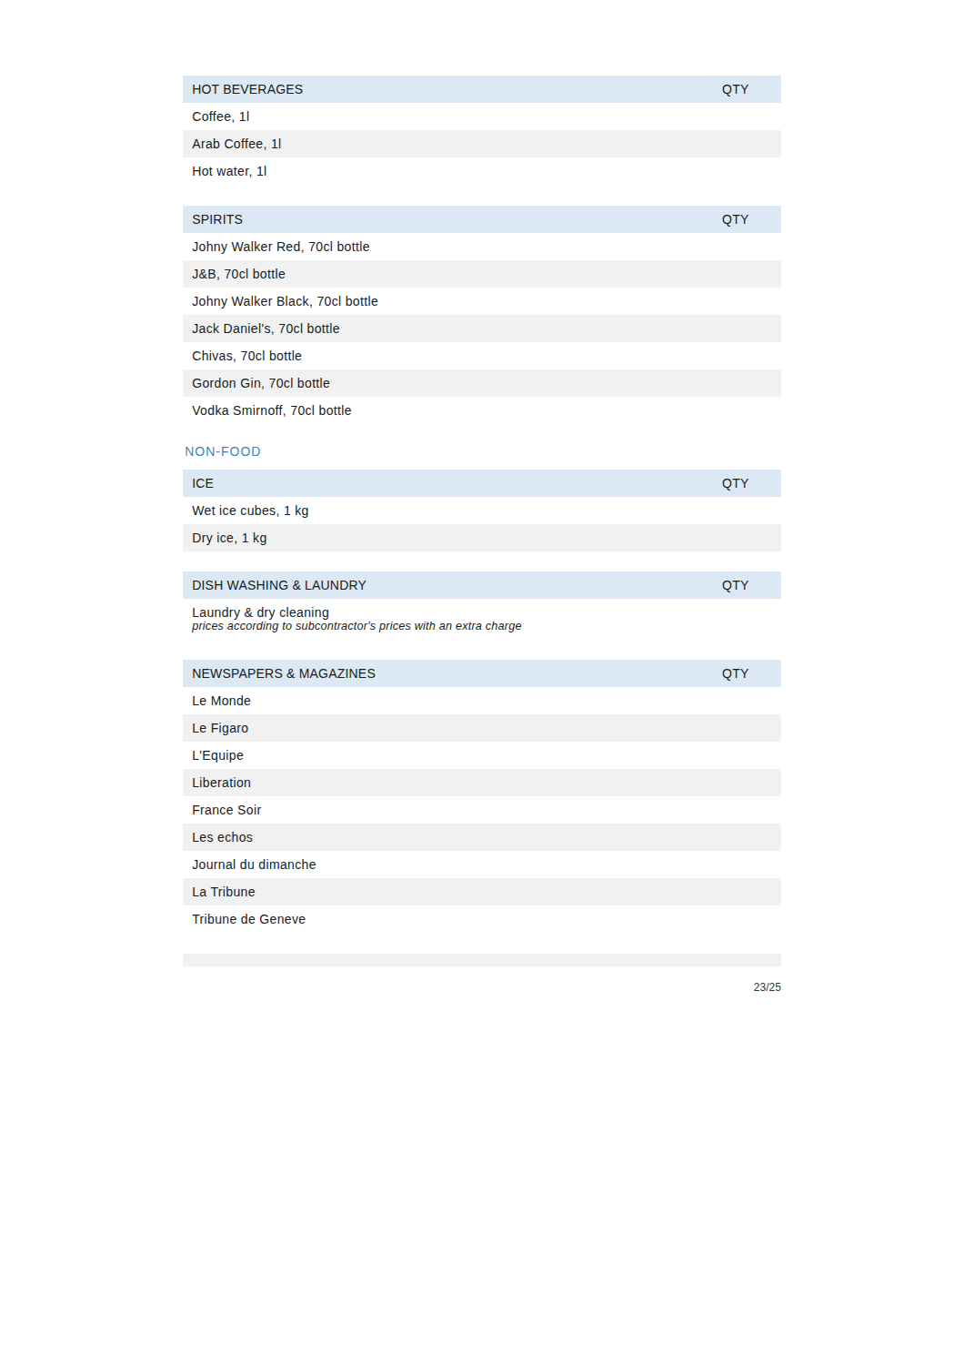| HOT BEVERAGES | QTY |
| --- | --- |
| Coffee, 1l | |
| Arab Coffee, 1l | |
| Hot water, 1l | |
| SPIRITS | QTY |
| --- | --- |
| Johny Walker Red, 70cl bottle | |
| J&B, 70cl bottle | |
| Johny Walker Black, 70cl bottle | |
| Jack Daniel's, 70cl bottle | |
| Chivas, 70cl bottle | |
| Gordon Gin, 70cl bottle | |
| Vodka Smirnoff, 70cl bottle | |
NON-FOOD
| ICE | QTY |
| --- | --- |
| Wet ice cubes, 1 kg | |
| Dry ice, 1 kg | |
| DISH WASHING & LAUNDRY | QTY |
| --- | --- |
| Laundry & dry cleaning prices according to subcontractor's prices with an extra charge | |
| NEWSPAPERS & MAGAZINES | QTY |
| --- | --- |
| Le Monde | |
| Le Figaro | |
| L'Equipe | |
| Liberation | |
| France Soir | |
| Les echos | |
| Journal du dimanche | |
| La Tribune | |
| Tribune de Geneve | |
23/25